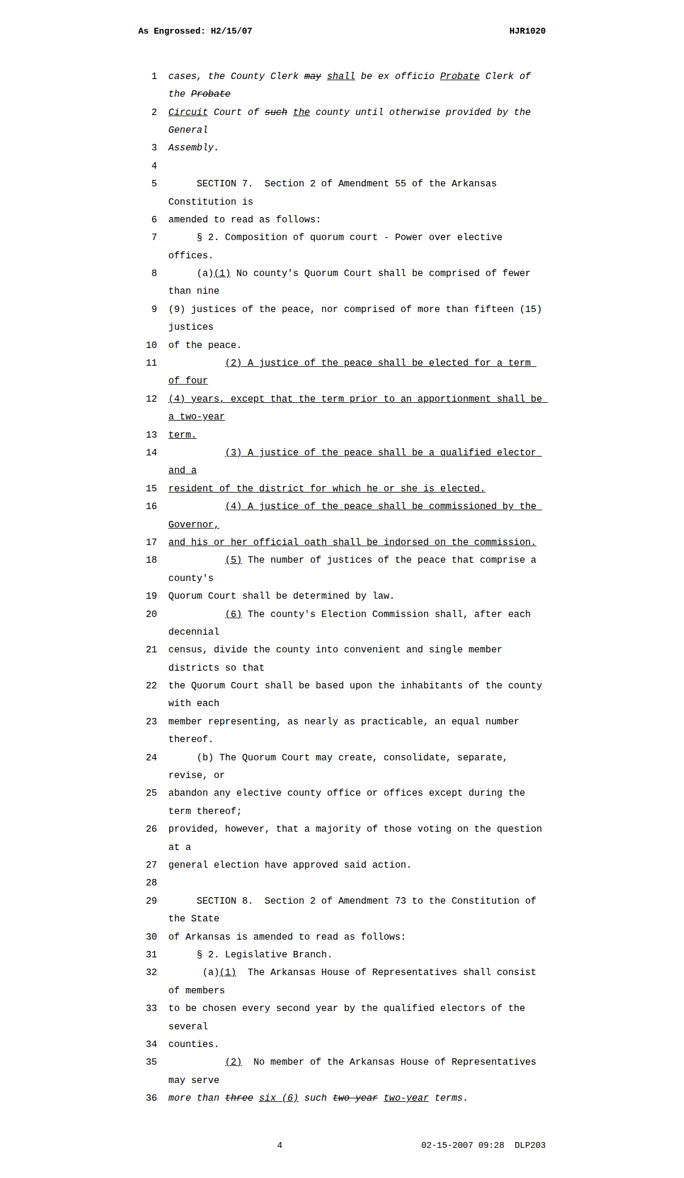As Engrossed: H2/15/07 HJR1020
cases, the County Clerk may shall be ex officio Probate Clerk of the Probate
Circuit Court of such the county until otherwise provided by the General
Assembly.
SECTION 7. Section 2 of Amendment 55 of the Arkansas Constitution is
amended to read as follows:
§ 2. Composition of quorum court - Power over elective offices.
(a)(1) No county's Quorum Court shall be comprised of fewer than nine
(9) justices of the peace, nor comprised of more than fifteen (15) justices
of the peace.
(2) A justice of the peace shall be elected for a term of four
(4) years, except that the term prior to an apportionment shall be a two-year
term.
(3) A justice of the peace shall be a qualified elector and a
resident of the district for which he or she is elected.
(4) A justice of the peace shall be commissioned by the Governor,
and his or her official oath shall be indorsed on the commission.
(5) The number of justices of the peace that comprise a county's
Quorum Court shall be determined by law.
(6) The county's Election Commission shall, after each decennial
census, divide the county into convenient and single member districts so that
the Quorum Court shall be based upon the inhabitants of the county with each
member representing, as nearly as practicable, an equal number thereof.
(b) The Quorum Court may create, consolidate, separate, revise, or
abandon any elective county office or offices except during the term thereof;
provided, however, that a majority of those voting on the question at a
general election have approved said action.
SECTION 8. Section 2 of Amendment 73 to the Constitution of the State
of Arkansas is amended to read as follows:
§ 2. Legislative Branch.
(a)(1) The Arkansas House of Representatives shall consist of members
to be chosen every second year by the qualified electors of the several
counties.
(2) No member of the Arkansas House of Representatives may serve
more than three six (6) such two year two-year terms.
4 02-15-2007 09:28 DLP203